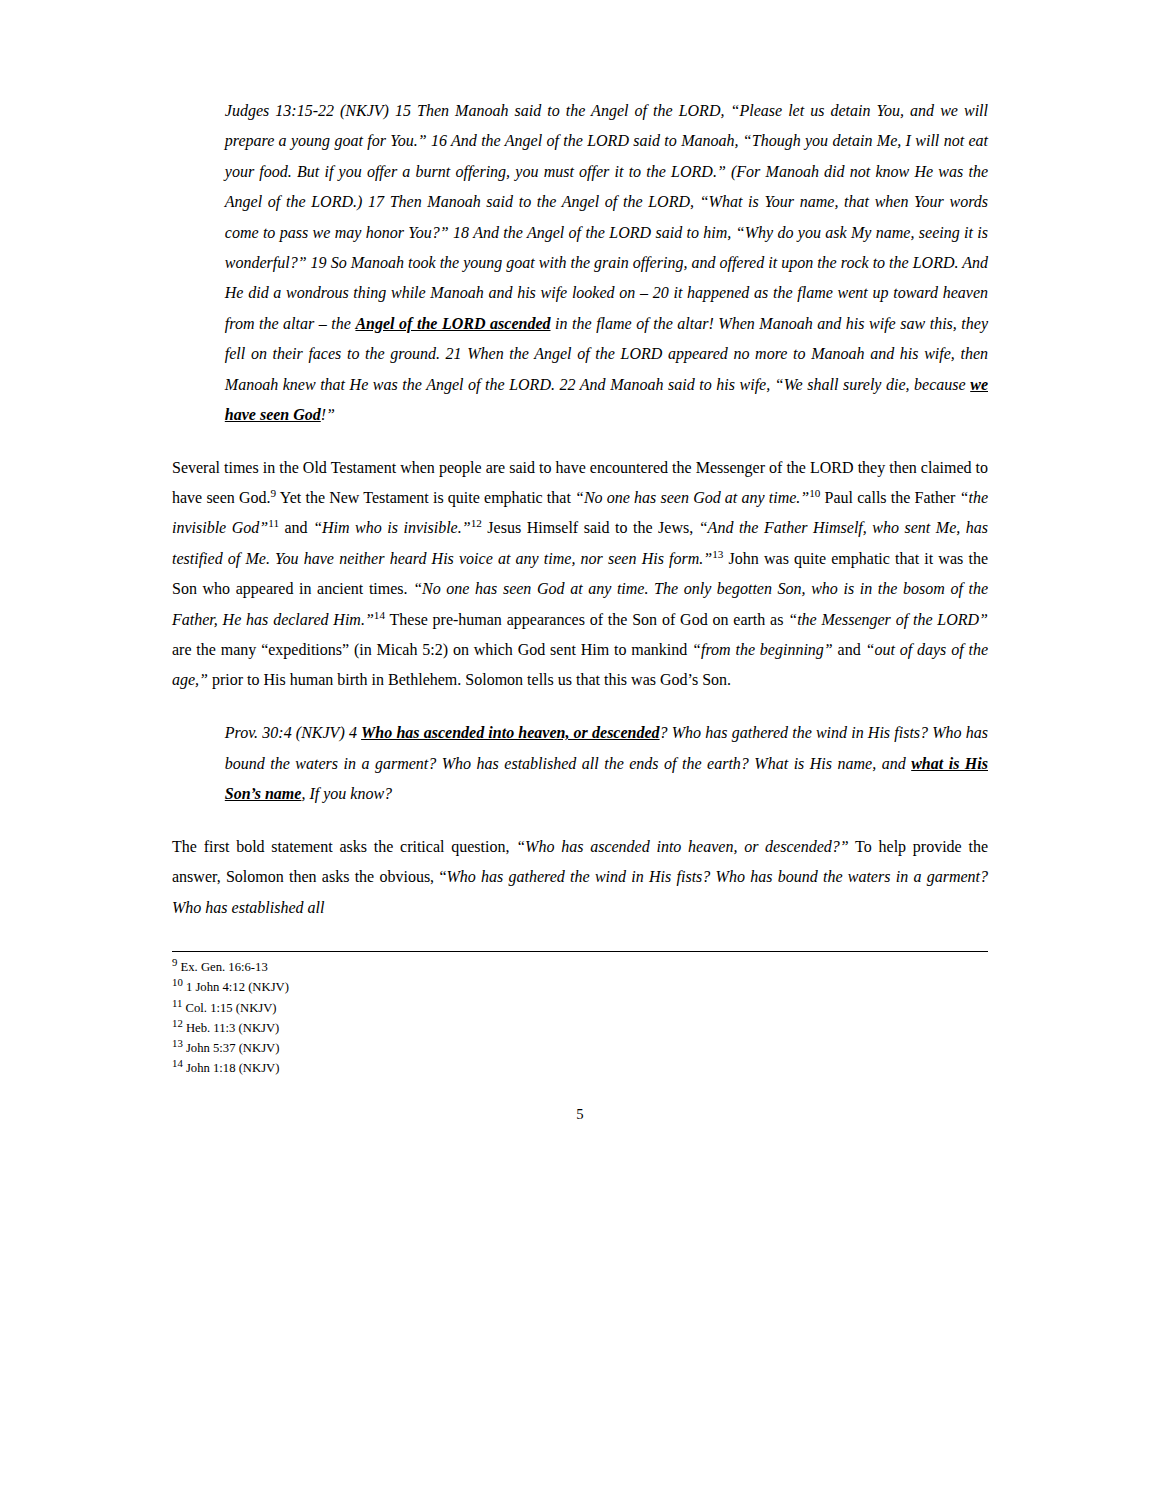Judges 13:15-22 (NKJV) 15 Then Manoah said to the Angel of the LORD, “Please let us detain You, and we will prepare a young goat for You.” 16 And the Angel of the LORD said to Manoah, “Though you detain Me, I will not eat your food. But if you offer a burnt offering, you must offer it to the LORD.” (For Manoah did not know He was the Angel of the LORD.) 17 Then Manoah said to the Angel of the LORD, “What is Your name, that when Your words come to pass we may honor You?” 18 And the Angel of the LORD said to him, “Why do you ask My name, seeing it is wonderful?” 19 So Manoah took the young goat with the grain offering, and offered it upon the rock to the LORD. And He did a wondrous thing while Manoah and his wife looked on – 20 it happened as the flame went up toward heaven from the altar – the Angel of the LORD ascended in the flame of the altar! When Manoah and his wife saw this, they fell on their faces to the ground. 21 When the Angel of the LORD appeared no more to Manoah and his wife, then Manoah knew that He was the Angel of the LORD. 22 And Manoah said to his wife, “We shall surely die, because we have seen God!”
Several times in the Old Testament when people are said to have encountered the Messenger of the LORD they then claimed to have seen God.9 Yet the New Testament is quite emphatic that “No one has seen God at any time.”10 Paul calls the Father “the invisible God”11 and “Him who is invisible.”12 Jesus Himself said to the Jews, “And the Father Himself, who sent Me, has testified of Me. You have neither heard His voice at any time, nor seen His form.”13 John was quite emphatic that it was the Son who appeared in ancient times. “No one has seen God at any time. The only begotten Son, who is in the bosom of the Father, He has declared Him.”14 These pre-human appearances of the Son of God on earth as “the Messenger of the LORD” are the many “expeditions” (in Micah 5:2) on which God sent Him to mankind “from the beginning” and “out of days of the age,” prior to His human birth in Bethlehem. Solomon tells us that this was God’s Son.
Prov. 30:4 (NKJV) 4 Who has ascended into heaven, or descended? Who has gathered the wind in His fists? Who has bound the waters in a garment? Who has established all the ends of the earth? What is His name, and what is His Son’s name, If you know?
The first bold statement asks the critical question, “Who has ascended into heaven, or descended?” To help provide the answer, Solomon then asks the obvious, “Who has gathered the wind in His fists? Who has bound the waters in a garment? Who has established all
9 Ex. Gen. 16:6-13
10 1 John 4:12 (NKJV)
11 Col. 1:15 (NKJV)
12 Heb. 11:3 (NKJV)
13 John 5:37 (NKJV)
14 John 1:18 (NKJV)
5